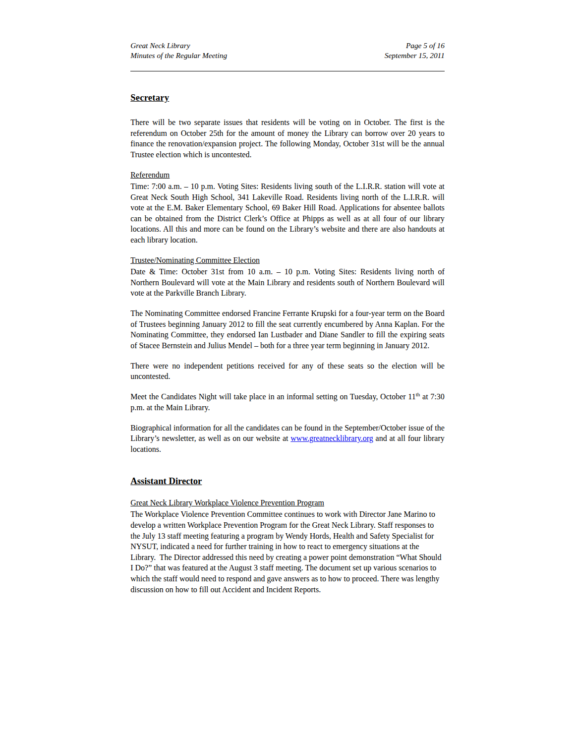Great Neck Library
Minutes of the Regular Meeting
Page 5 of 16
September 15, 2011
Secretary
There will be two separate issues that residents will be voting on in October. The first is the referendum on October 25th for the amount of money the Library can borrow over 20 years to finance the renovation/expansion project. The following Monday, October 31st will be the annual Trustee election which is uncontested.
Referendum
Time: 7:00 a.m. – 10 p.m. Voting Sites: Residents living south of the L.I.R.R. station will vote at Great Neck South High School, 341 Lakeville Road. Residents living north of the L.I.R.R. will vote at the E.M. Baker Elementary School, 69 Baker Hill Road. Applications for absentee ballots can be obtained from the District Clerk’s Office at Phipps as well as at all four of our library locations. All this and more can be found on the Library’s website and there are also handouts at each library location.
Trustee/Nominating Committee Election
Date & Time: October 31st from 10 a.m. – 10 p.m. Voting Sites: Residents living north of Northern Boulevard will vote at the Main Library and residents south of Northern Boulevard will vote at the Parkville Branch Library.
The Nominating Committee endorsed Francine Ferrante Krupski for a four-year term on the Board of Trustees beginning January 2012 to fill the seat currently encumbered by Anna Kaplan. For the Nominating Committee, they endorsed Ian Lustbader and Diane Sandler to fill the expiring seats of Stacee Bernstein and Julius Mendel – both for a three year term beginning in January 2012.
There were no independent petitions received for any of these seats so the election will be uncontested.
Meet the Candidates Night will take place in an informal setting on Tuesday, October 11th at 7:30 p.m. at the Main Library.
Biographical information for all the candidates can be found in the September/October issue of the Library’s newsletter, as well as on our website at www.greatnecklibrary.org and at all four library locations.
Assistant Director
Great Neck Library Workplace Violence Prevention Program
The Workplace Violence Prevention Committee continues to work with Director Jane Marino to develop a written Workplace Prevention Program for the Great Neck Library. Staff responses to the July 13 staff meeting featuring a program by Wendy Hords, Health and Safety Specialist for NYSUT, indicated a need for further training in how to react to emergency situations at the Library. The Director addressed this need by creating a power point demonstration “What Should I Do?” that was featured at the August 3 staff meeting. The document set up various scenarios to which the staff would need to respond and gave answers as to how to proceed. There was lengthy discussion on how to fill out Accident and Incident Reports.